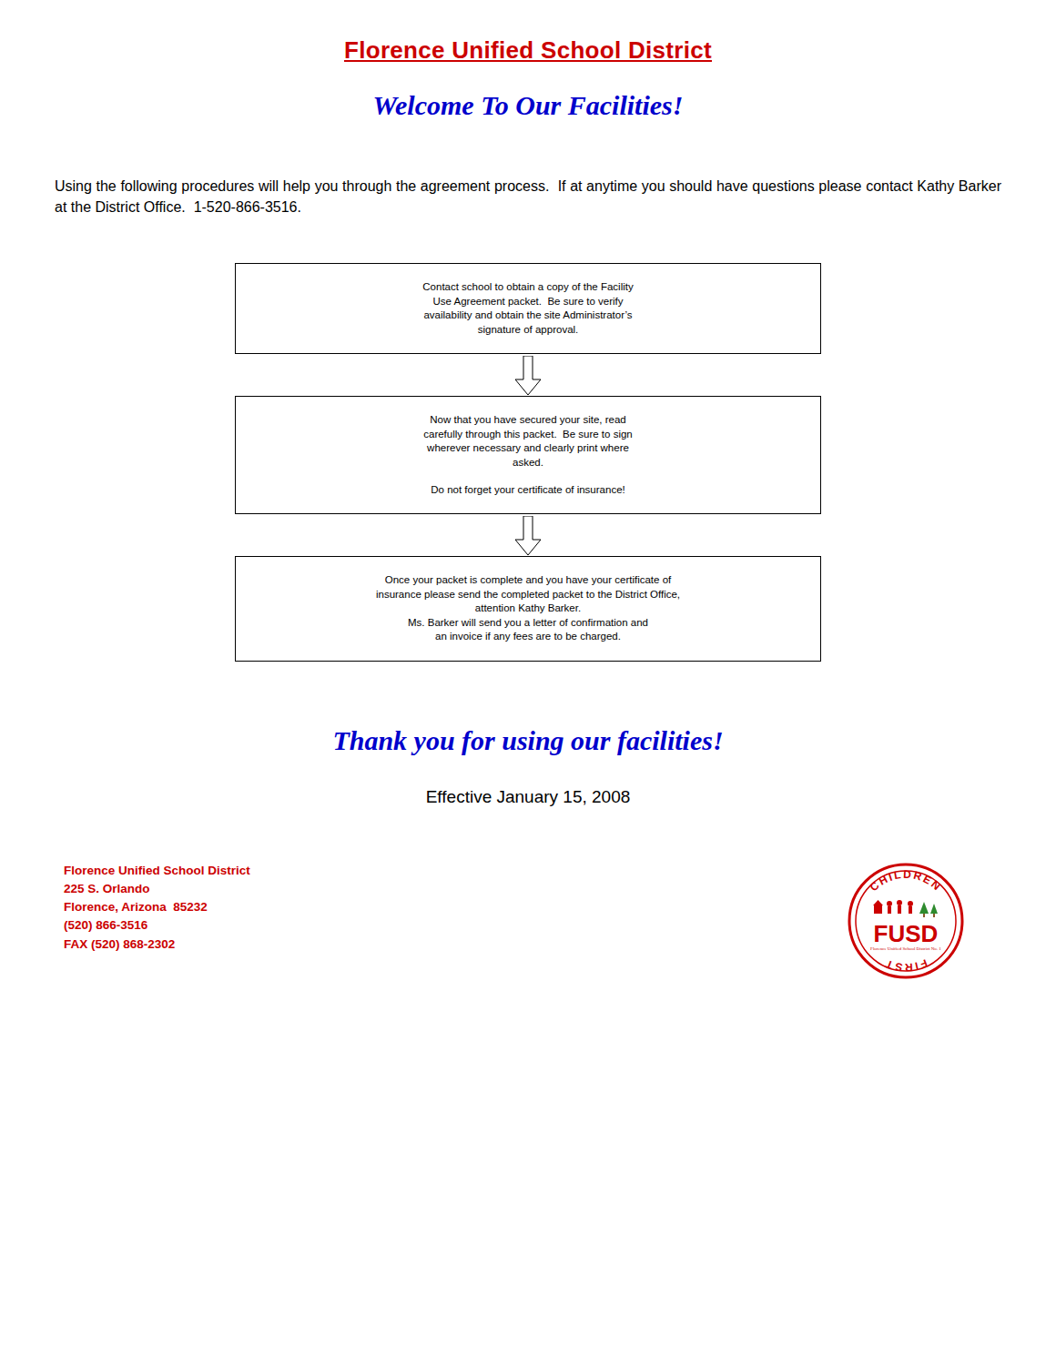Florence Unified School District
Welcome To Our Facilities!
Using the following procedures will help you through the agreement process. If at anytime you should have questions please contact Kathy Barker at the District Office. 1-520-866-3516.
Contact school to obtain a copy of the Facility
Use Agreement packet. Be sure to verify
availability and obtain the site Administrator’s
signature of approval.
Now that you have secured your site, read
carefully through this packet. Be sure to sign
wherever necessary and clearly print where
asked.
Do not forget your certificate of insurance!
Once your packet is complete and you have your certificate of
insurance please send the completed packet to the District Office,
attention Kathy Barker.
Ms. Barker will send you a letter of confirmation and
an invoice if any fees are to be charged.
Thank you for using our facilities!
Effective January 15, 2008
Florence Unified School District
225 S. Orlando
Florence, Arizona 85232
(520) 866-3516
FAX (520) 868-2302
CHILDREN FIRST FUSD Florence Unified School District No. 1